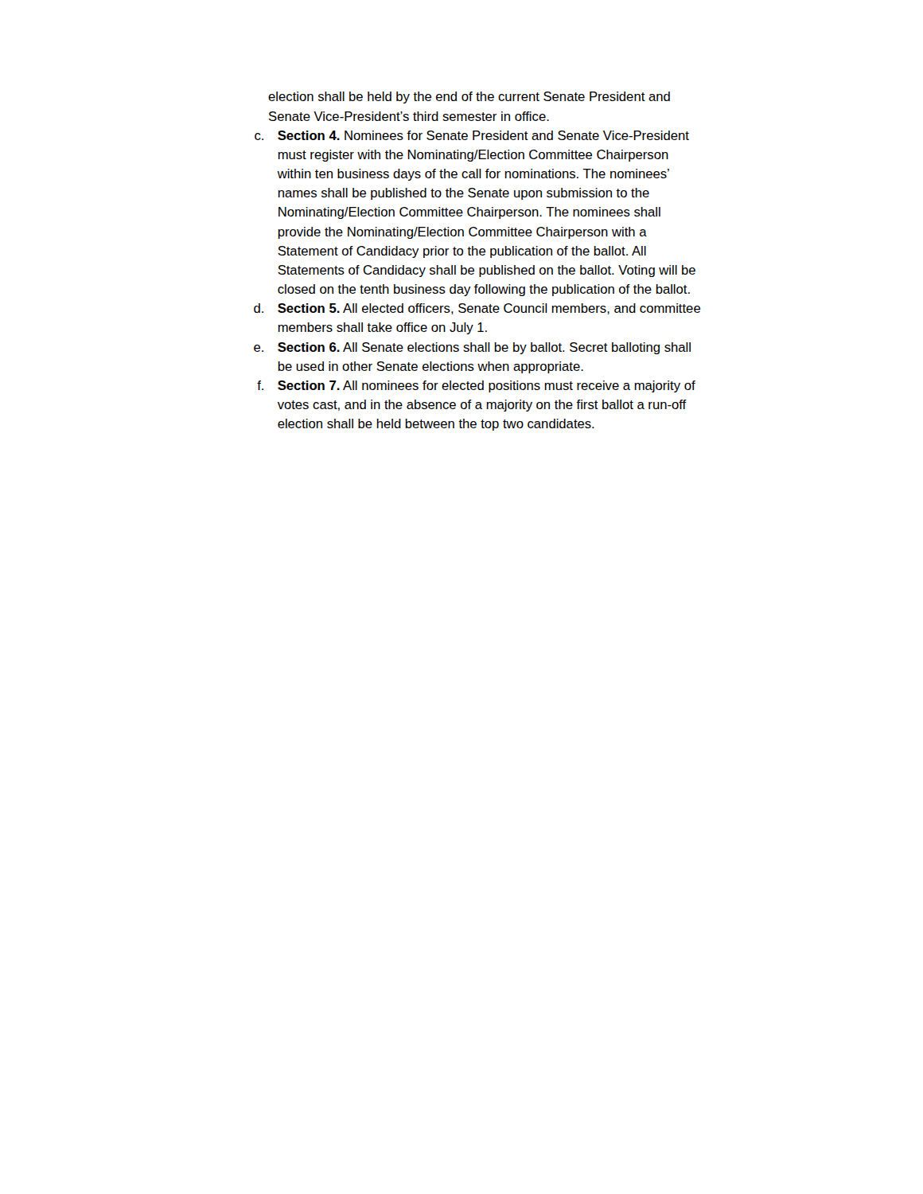election shall be held by the end of the current Senate President and Senate Vice-President’s third semester in office.
Section 4. Nominees for Senate President and Senate Vice-President must register with the Nominating/Election Committee Chairperson within ten business days of the call for nominations. The nominees’ names shall be published to the Senate upon submission to the Nominating/Election Committee Chairperson. The nominees shall provide the Nominating/Election Committee Chairperson with a Statement of Candidacy prior to the publication of the ballot. All Statements of Candidacy shall be published on the ballot. Voting will be closed on the tenth business day following the publication of the ballot.
Section 5. All elected officers, Senate Council members, and committee members shall take office on July 1.
Section 6. All Senate elections shall be by ballot. Secret balloting shall be used in other Senate elections when appropriate.
Section 7. All nominees for elected positions must receive a majority of votes cast, and in the absence of a majority on the first ballot a run-off election shall be held between the top two candidates.